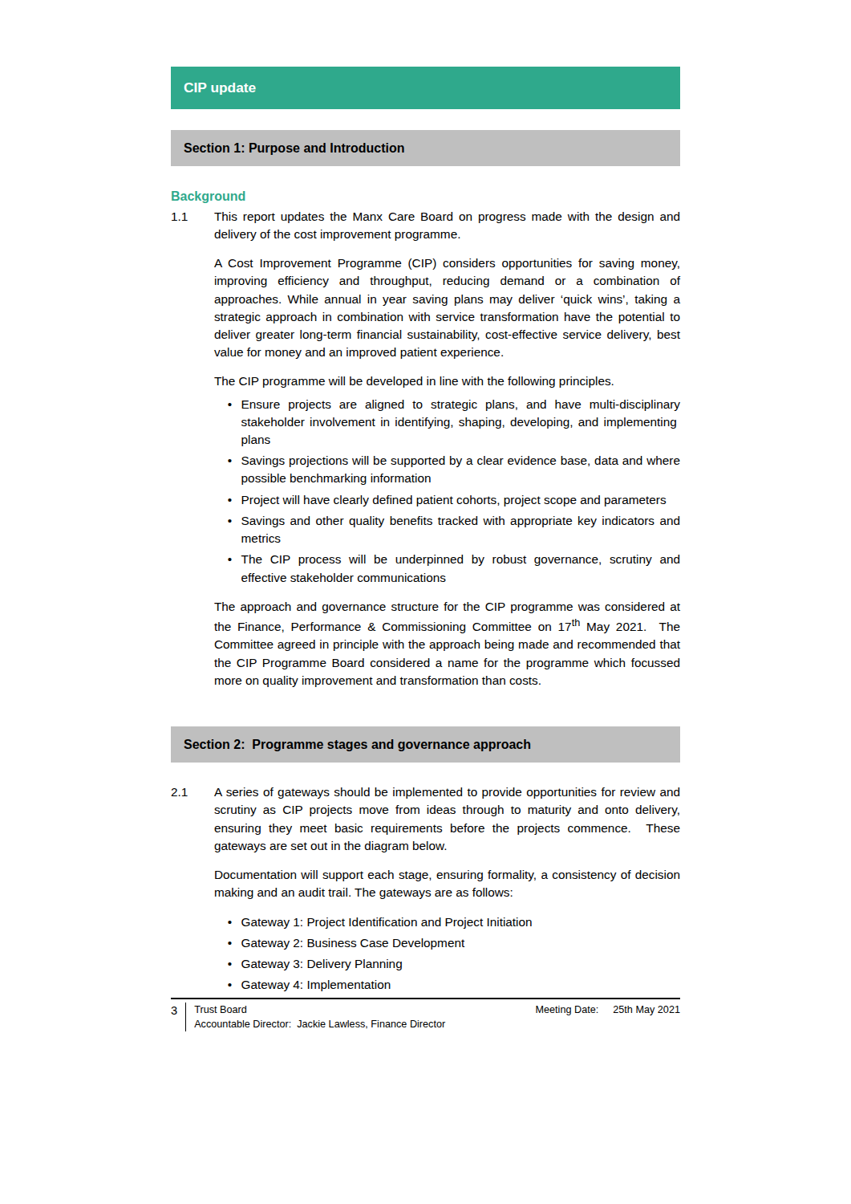CIP update
Section 1: Purpose and Introduction
Background
1.1
This report updates the Manx Care Board on progress made with the design and delivery of the cost improvement programme.
A Cost Improvement Programme (CIP) considers opportunities for saving money, improving efficiency and throughput, reducing demand or a combination of approaches. While annual in year saving plans may deliver ‘quick wins’, taking a strategic approach in combination with service transformation have the potential to deliver greater long-term financial sustainability, cost-effective service delivery, best value for money and an improved patient experience.
The CIP programme will be developed in line with the following principles.
Ensure projects are aligned to strategic plans, and have multi-disciplinary stakeholder involvement in identifying, shaping, developing, and implementing plans
Savings projections will be supported by a clear evidence base, data and where possible benchmarking information
Project will have clearly defined patient cohorts, project scope and parameters
Savings and other quality benefits tracked with appropriate key indicators and metrics
The CIP process will be underpinned by robust governance, scrutiny and effective stakeholder communications
The approach and governance structure for the CIP programme was considered at the Finance, Performance & Commissioning Committee on 17th May 2021. The Committee agreed in principle with the approach being made and recommended that the CIP Programme Board considered a name for the programme which focussed more on quality improvement and transformation than costs.
Section 2: Programme stages and governance approach
2.1
A series of gateways should be implemented to provide opportunities for review and scrutiny as CIP projects move from ideas through to maturity and onto delivery, ensuring they meet basic requirements before the projects commence. These gateways are set out in the diagram below.
Documentation will support each stage, ensuring formality, a consistency of decision making and an audit trail. The gateways are as follows:
Gateway 1: Project Identification and Project Initiation
Gateway 2: Business Case Development
Gateway 3: Delivery Planning
Gateway 4: Implementation
3
Trust Board
Accountable Director: Jackie Lawless, Finance Director
Meeting Date: 25th May 2021